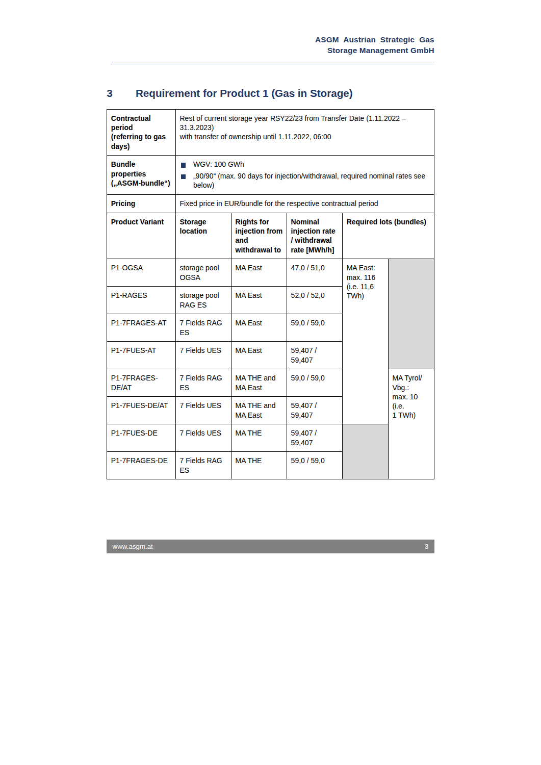ASGM Austrian Strategic Gas
Storage Management GmbH
3 Requirement for Product 1 (Gas in Storage)
| Contractual period (referring to gas days) | Rest of current storage year RSY22/23 from Transfer Date (1.11.2022 – 31.3.2023) with transfer of ownership until 1.11.2022, 06:00 |
| Bundle properties („ASGM-bundle“) | WGV: 100 GWh „90/90“ (max. 90 days for injection/withdrawal, required nominal rates see below) |
| Pricing | Fixed price in EUR/bundle for the respective contractual period |
| Product Variant | Storage location | Rights for injection from and withdrawal to | Nominal injection rate / withdrawal rate [MWh/h] | Required lots (bundles) |
| P1-OGSA | storage pool OGSA | MA East | 47,0 / 51,0 | MA East: max. 116 (i.e. 11,6 TWh) | |
| P1-RAGES | storage pool RAG ES | MA East | 52,0 / 52,0 |
| P1-7FRAGES-AT | 7 Fields RAG ES | MA East | 59,0 / 59,0 |
| P1-7FUES-AT | 7 Fields UES | MA East | 59,407 / 59,407 |
| P1-7FRAGES-DE/AT | 7 Fields RAG ES | MA THE and MA East | 59,0 / 59,0 | MA Tyrol/ Vbg.: max. 10 (i.e. 1 TWh) |
| P1-7FUES-DE/AT | 7 Fields UES | MA THE and MA East | 59,407 / 59,407 |
| P1-7FUES-DE | 7 Fields UES | MA THE | 59,407 / 59,407 | |
| P1-7FRAGES-DE | 7 Fields RAG ES | MA THE | 59,0 / 59,0 |
www.asgm.at 3